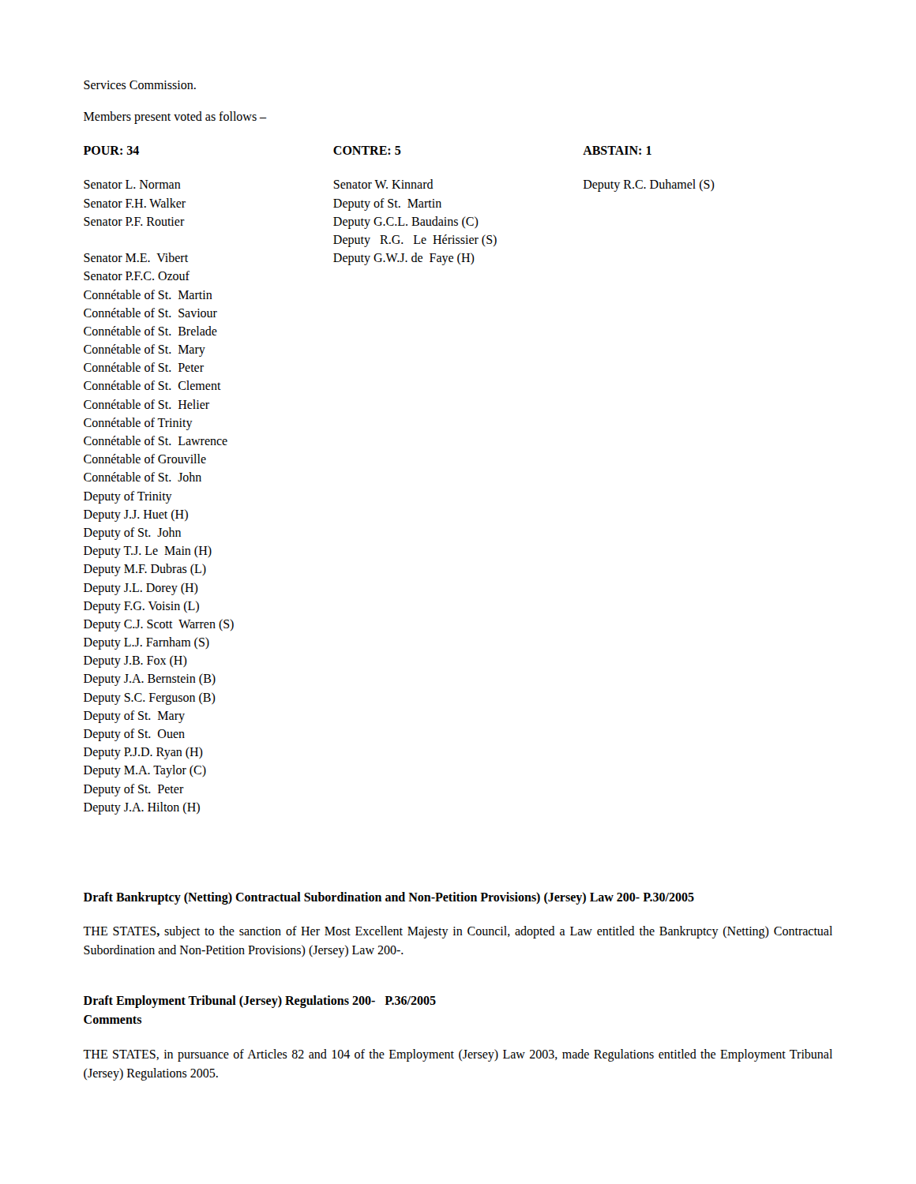Services Commission.
Members present voted as follows –
| POUR: 34 | CONTRE: 5 | ABSTAIN: 1 |
| --- | --- | --- |
| Senator L. Norman Senator F.H. Walker Senator P.F. Routier Senator M.E. Vibert Senator P.F.C. Ozouf Connétable of St. Martin Connétable of St. Saviour Connétable of St. Brelade Connétable of St. Mary Connétable of St. Peter Connétable of St. Clement Connétable of St. Helier Connétable of Trinity Connétable of St. Lawrence Connétable of Grouville Connétable of St. John Deputy of Trinity Deputy J.J. Huet (H) Deputy of St. John Deputy T.J. Le Main (H) Deputy M.F. Dubras (L) Deputy J.L. Dorey (H) Deputy F.G. Voisin (L) Deputy C.J. Scott Warren (S) Deputy L.J. Farnham (S) Deputy J.B. Fox (H) Deputy J.A. Bernstein (B) Deputy S.C. Ferguson (B) Deputy of St. Mary Deputy of St. Ouen Deputy P.J.D. Ryan (H) Deputy M.A. Taylor (C) Deputy of St. Peter Deputy J.A. Hilton (H) | Senator W. Kinnard Deputy of St. Martin Deputy G.C.L. Baudains (C) Deputy R.G. Le Hérissier (S) Deputy G.W.J. de Faye (H) | Deputy R.C. Duhamel (S) |
Draft Bankruptcy (Netting) Contractual Subordination and Non-Petition Provisions) (Jersey) Law 200- P.30/2005
THE STATES, subject to the sanction of Her Most Excellent Majesty in Council, adopted a Law entitled the Bankruptcy (Netting) Contractual Subordination and Non-Petition Provisions) (Jersey) Law 200-.
Draft Employment Tribunal (Jersey) Regulations 200- P.36/2005
Comments
THE STATES, in pursuance of Articles 82 and 104 of the Employment (Jersey) Law 2003, made Regulations entitled the Employment Tribunal (Jersey) Regulations 2005.